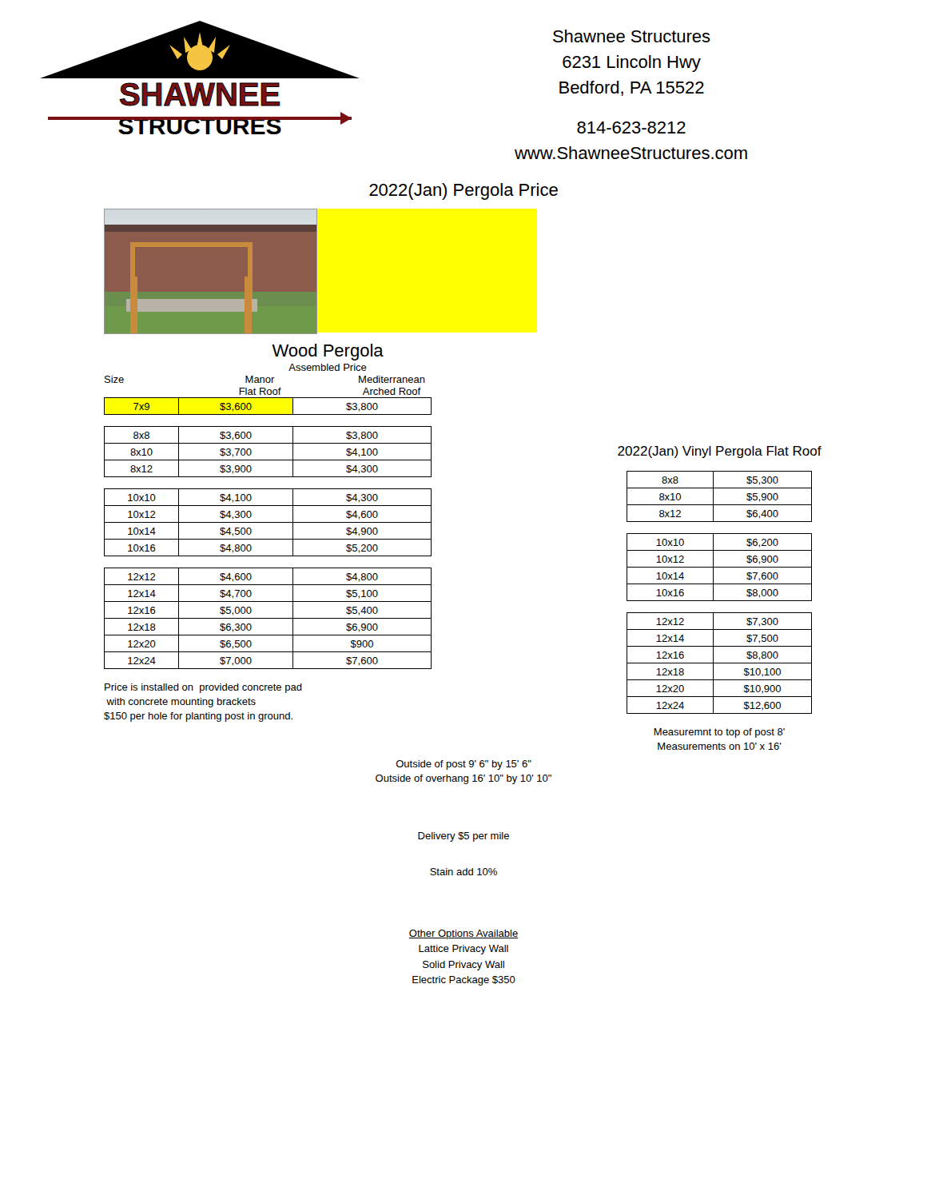SHAWNEE STRUCTURES
Shawnee Structures
6231 Lincoln Hwy
Bedford, PA 15522
814-623-8212
www.ShawneeStructures.com
2022(Jan) Pergola Price
Wood Pergola
Assembled Price
Size
Manor
Flat Roof
Mediterranean
Arched Roof
| 7x9 | $3,600 | $3,800 |
| 8x8 | $3,600 | $3,800 |
| 8x10 | $3,700 | $4,100 |
| 8x12 | $3,900 | $4,300 |
| 10x10 | $4,100 | $4,300 |
| 10x12 | $4,300 | $4,600 |
| 10x14 | $4,500 | $4,900 |
| 10x16 | $4,800 | $5,200 |
| 12x12 | $4,600 | $4,800 |
| 12x14 | $4,700 | $5,100 |
| 12x16 | $5,000 | $5,400 |
| 12x18 | $6,300 | $6,900 |
| 12x20 | $6,500 | $900 |
| 12x24 | $7,000 | $7,600 |
Price is installed on provided concrete pad
with concrete mounting brackets
$150 per hole for planting post in ground.
2022(Jan) Vinyl Pergola Flat Roof
| 8x8 | $5,300 |
| 8x10 | $5,900 |
| 8x12 | $6,400 |
| 10x10 | $6,200 |
| 10x12 | $6,900 |
| 10x14 | $7,600 |
| 10x16 | $8,000 |
| 12x12 | $7,300 |
| 12x14 | $7,500 |
| 12x16 | $8,800 |
| 12x18 | $10,100 |
| 12x20 | $10,900 |
| 12x24 | $12,600 |
Measuremnt to top of post 8'
Measurements on 10' x 16'
Outside of post 9' 6" by 15' 6"
Outside of overhang 16' 10" by 10' 10"
Delivery $5 per mile
Stain add 10%
Other Options Available
Lattice Privacy Wall
Solid Privacy Wall
Electric Package $350